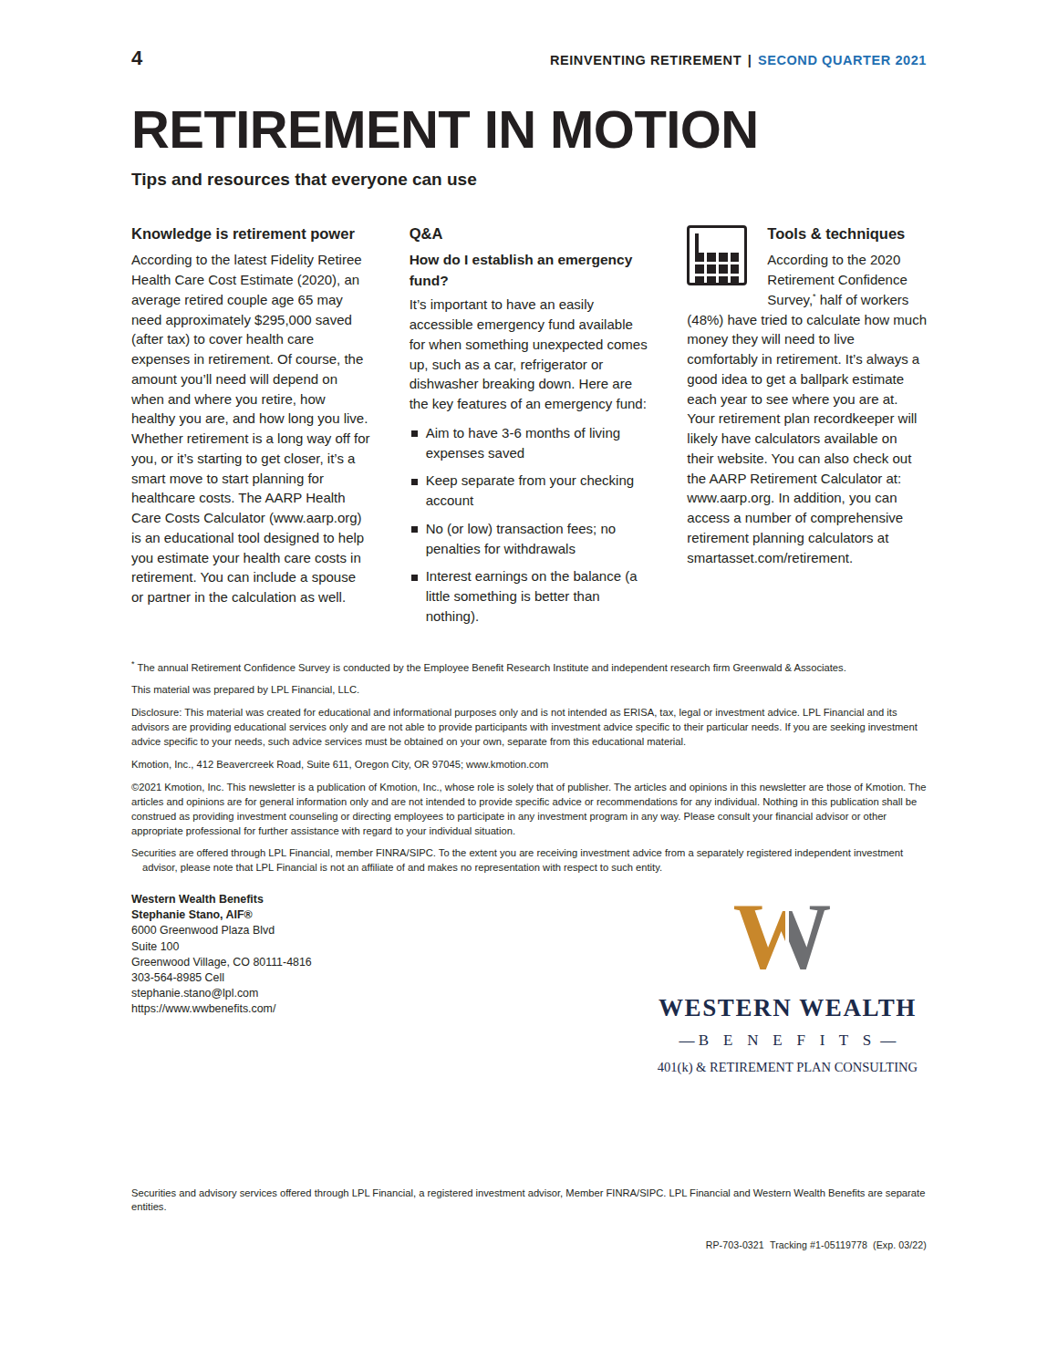4
Reinventing Retirement | Second Quarter 2021
Retirement in Motion
Tips and resources that everyone can use
Knowledge is retirement power
According to the latest Fidelity Retiree Health Care Cost Estimate (2020), an average retired couple age 65 may need approximately $295,000 saved (after tax) to cover health care expenses in retirement. Of course, the amount you’ll need will depend on when and where you retire, how healthy you are, and how long you live. Whether retirement is a long way off for you, or it’s starting to get closer, it’s a smart move to start planning for healthcare costs. The AARP Health Care Costs Calculator (www.aarp.org) is an educational tool designed to help you estimate your health care costs in retirement. You can include a spouse or partner in the calculation as well.
Q&A
How do I establish an emergency fund?
It’s important to have an easily accessible emergency fund available for when something unexpected comes up, such as a car, refrigerator or dishwasher breaking down. Here are the key features of an emergency fund:
Aim to have 3-6 months of living expenses saved
Keep separate from your checking account
No (or low) transaction fees; no penalties for withdrawals
Interest earnings on the balance (a little something is better than nothing).
Tools & techniques
According to the 2020 Retirement Confidence Survey,* half of workers (48%) have tried to calculate how much money they will need to live comfortably in retirement. It’s always a good idea to get a ballpark estimate each year to see where you are at. Your retirement plan recordkeeper will likely have calculators available on their website. You can also check out the AARP Retirement Calculator at: www.aarp.org. In addition, you can access a number of comprehensive retirement planning calculators at smartasset.com/retirement.
* The annual Retirement Confidence Survey is conducted by the Employee Benefit Research Institute and independent research firm Greenwald & Associates.
This material was prepared by LPL Financial, LLC.
Disclosure: This material was created for educational and informational purposes only and is not intended as ERISA, tax, legal or investment advice. LPL Financial and its advisors are providing educational services only and are not able to provide participants with investment advice specific to their particular needs. If you are seeking investment advice specific to your needs, such advice services must be obtained on your own, separate from this educational material.
Kmotion, Inc., 412 Beavercreek Road, Suite 611, Oregon City, OR 97045; www.kmotion.com
©2021 Kmotion, Inc. This newsletter is a publication of Kmotion, Inc., whose role is solely that of publisher. The articles and opinions in this newsletter are those of Kmotion. The articles and opinions are for general information only and are not intended to provide specific advice or recommendations for any individual. Nothing in this publication shall be construed as providing investment counseling or directing employees to participate in any investment program in any way. Please consult your financial advisor or other appropriate professional for further assistance with regard to your individual situation.
Securities are offered through LPL Financial, member FINRA/SIPC. To the extent you are receiving investment advice from a separately registered independent investment advisor, please note that LPL Financial is not an affiliate of and makes no representation with respect to such entity.
Western Wealth Benefits
Stephanie Stano, AIF®
6000 Greenwood Plaza Blvd
Suite 100
Greenwood Village, CO 80111-4816
303-564-8985 Cell
stephanie.stano@lpl.com
https://www.wwbenefits.com/
W
W
WESTERN WEALTH
— B E N E F I T S —
401(k) & RETIREMENT PLAN CONSULTING
Securities and advisory services offered through LPL Financial, a registered investment advisor, Member FINRA/SIPC. LPL Financial and Western Wealth Benefits are separate entities.
RP-703-0321 Tracking #1-05119778 (Exp. 03/22)